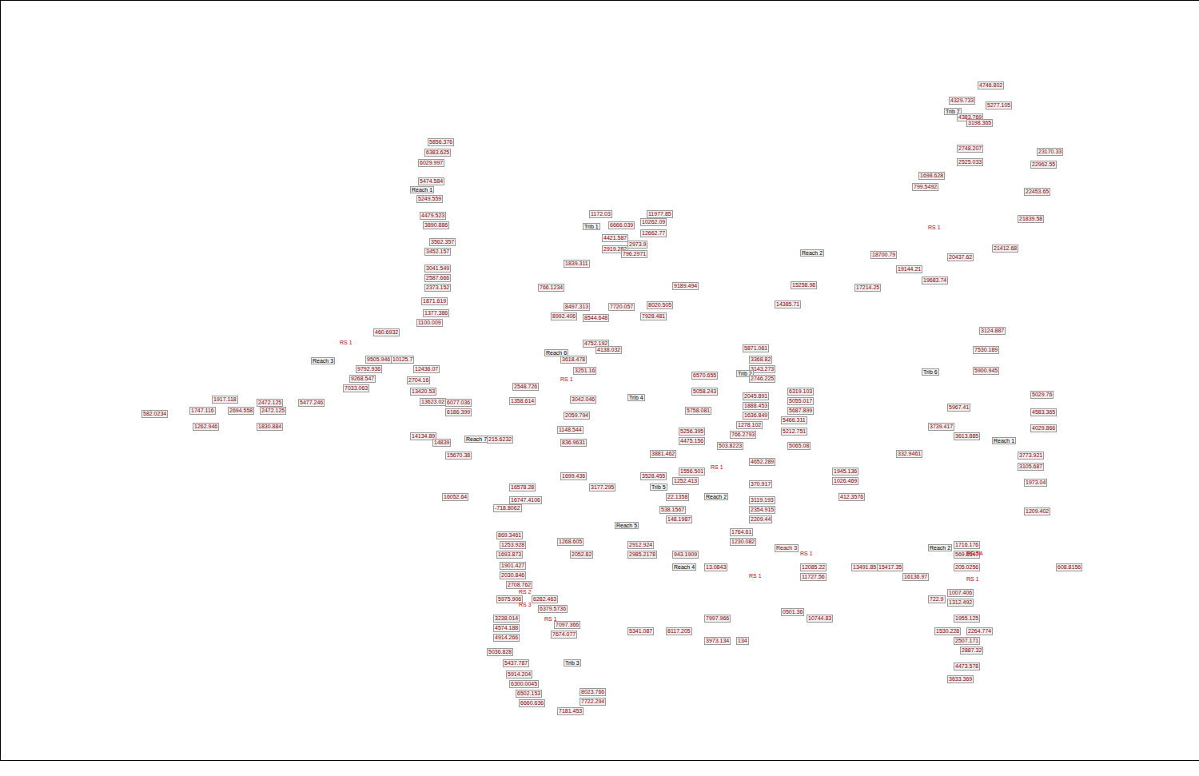4746.802 4329.733 5277.105 Trib 7 4383.769 3198.365 2748.207 23170.33 2525.033 22962.55 1698.628 799.5492 22453.65 21839.58 21412.68 20437.62 18700.79 19144.21 19683.74 17214.25 15258.98 14385.71 Reach 2 RS 1 5856.376 6383.625 6029.997 5474.584 Reach 1 5249.559 4479.523 3890.886 3562.357 3452.157 3041.549 2587.666 2373.152 1871.619 1377.386 1100.009 460.6932 RS 1 9505.946 10125.7 12436.07 Reach 3 9792.936 9268.547 7033.063 2704.16 13420.53 13623.02 5477.246 6186.399 6077.036 1917.118 1747.116 2694.558 2472.125 582.0234 1262.946 1830.884 2472.125 14134.89 14839 Reach 7 15670.38 16052.64 16578.28 -718.8062 16747.4106 869.3461 1253.928 1693.873 1901.427 2030.846 2708.762 3238.014 4574.188 4914.266 5036.828 5437.787 5914.204 6300.0045 6502.153 6660.636 7181.453 7722.294 8023.766 Trib 3 5975.906 6282.463 6379.5736 7097.366 7674.077 RS 1 RS 2 RS 3 1172.03 11977.85 10262.09 12662.77 6666.039 4421.587 2919.282 2973.9 796.2971 Trib 1 1839.311 766.1234 9189.494 8497.313 7720.057 8020.505 8992.406 8544.648 7928.481 4752.192 4138.032 Reach 6 3618.478 3251.16 2548.726 1358.614 3042.046 2059.794 1148.544 215.6232 836.9631 1699.436 3177.295 1268.605 2052.82 Trib 4 RS 1 3881.462 3528.455 Trib 5 1252.413 1556.501 22.1358 538.1567 148.1987 Reach 2 Reach 5 2912.924 2985.2178 943.1909 Reach 4 13.0843 5341.087 8117.205 7997.966 3973.134 134 1764.61 1230.082 Reach 3 0501.36 10744.83 12085.22 11727.56 1026.469 1945.136 412.3576 13491.85 15417.35 16136.97 Reach 2 205.0256 608.8156 569.8547 1716.176 722.9 1007.406 1312.492 1955.125 1530.228 2264.774 2507.171 2887.32 4473.578 3633.369 RS-5A RS 1 3124.887 7530.189 5900.945 Trib 6 5029.76 4583.365 4029.866 5967.41 3739.417 3613.885 Reach 1 3773.921 3105.687 1973.04 1209.402 332.9461 5871.061 3368.82 3143.273 Trib 2 2746.225 6570.655 5058.243 2045.891 1888.453 1636.849 5758.081 5256.395 4475.156 1278.102 766.2793 503.8223 4652.289 370.917 3119.193 2354.915 2209.44 6319.103 5055.017 5687.899 5466.311 5212.751 5065.08 RS 1 RS 1 RS 1